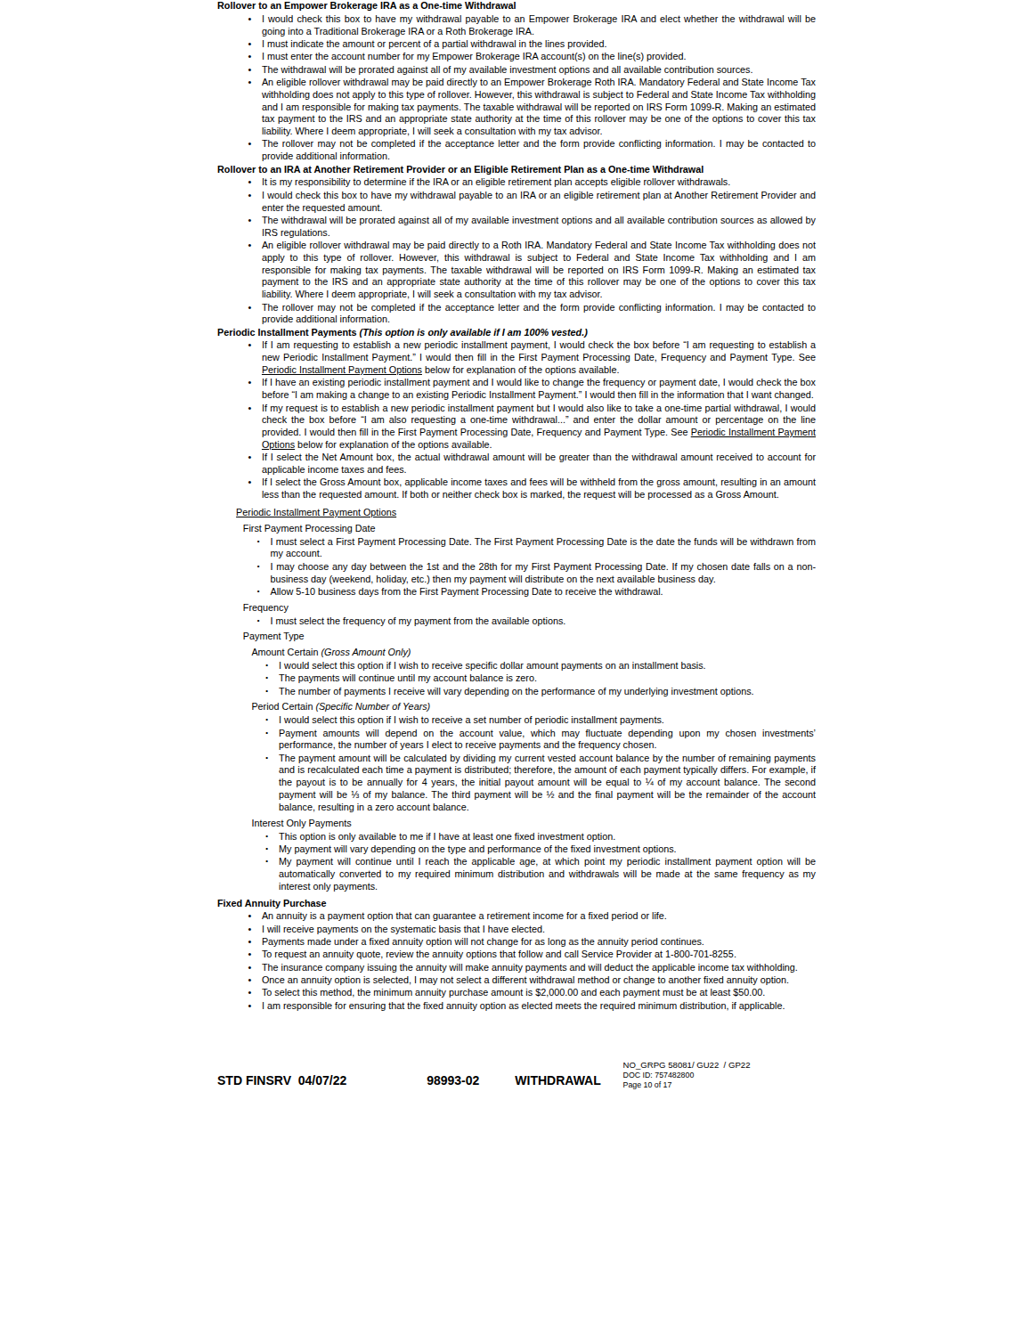Rollover to an Empower Brokerage IRA as a One-time Withdrawal
I would check this box to have my withdrawal payable to an Empower Brokerage IRA and elect whether the withdrawal will be going into a Traditional Brokerage IRA or a Roth Brokerage IRA.
I must indicate the amount or percent of a partial withdrawal in the lines provided.
I must enter the account number for my Empower Brokerage IRA account(s) on the line(s) provided.
The withdrawal will be prorated against all of my available investment options and all available contribution sources.
An eligible rollover withdrawal may be paid directly to an Empower Brokerage Roth IRA. Mandatory Federal and State Income Tax withholding does not apply to this type of rollover. However, this withdrawal is subject to Federal and State Income Tax withholding and I am responsible for making tax payments. The taxable withdrawal will be reported on IRS Form 1099-R. Making an estimated tax payment to the IRS and an appropriate state authority at the time of this rollover may be one of the options to cover this tax liability. Where I deem appropriate, I will seek a consultation with my tax advisor.
The rollover may not be completed if the acceptance letter and the form provide conflicting information. I may be contacted to provide additional information.
Rollover to an IRA at Another Retirement Provider or an Eligible Retirement Plan as a One-time Withdrawal
It is my responsibility to determine if the IRA or an eligible retirement plan accepts eligible rollover withdrawals.
I would check this box to have my withdrawal payable to an IRA or an eligible retirement plan at Another Retirement Provider and enter the requested amount.
The withdrawal will be prorated against all of my available investment options and all available contribution sources as allowed by IRS regulations.
An eligible rollover withdrawal may be paid directly to a Roth IRA. Mandatory Federal and State Income Tax withholding does not apply to this type of rollover. However, this withdrawal is subject to Federal and State Income Tax withholding and I am responsible for making tax payments. The taxable withdrawal will be reported on IRS Form 1099-R. Making an estimated tax payment to the IRS and an appropriate state authority at the time of this rollover may be one of the options to cover this tax liability. Where I deem appropriate, I will seek a consultation with my tax advisor.
The rollover may not be completed if the acceptance letter and the form provide conflicting information. I may be contacted to provide additional information.
Periodic Installment Payments (This option is only available if I am 100% vested.)
If I am requesting to establish a new periodic installment payment, I would check the box before “I am requesting to establish a new Periodic Installment Payment.” I would then fill in the First Payment Processing Date, Frequency and Payment Type. See Periodic Installment Payment Options below for explanation of the options available.
If I have an existing periodic installment payment and I would like to change the frequency or payment date, I would check the box before “I am making a change to an existing Periodic Installment Payment.” I would then fill in the information that I want changed.
If my request is to establish a new periodic installment payment but I would also like to take a one-time partial withdrawal, I would check the box before “I am also requesting a one-time withdrawal...” and enter the dollar amount or percentage on the line provided. I would then fill in the First Payment Processing Date, Frequency and Payment Type. See Periodic Installment Payment Options below for explanation of the options available.
If I select the Net Amount box, the actual withdrawal amount will be greater than the withdrawal amount received to account for applicable income taxes and fees.
If I select the Gross Amount box, applicable income taxes and fees will be withheld from the gross amount, resulting in an amount less than the requested amount. If both or neither check box is marked, the request will be processed as a Gross Amount.
Periodic Installment Payment Options
First Payment Processing Date
I must select a First Payment Processing Date. The First Payment Processing Date is the date the funds will be withdrawn from my account.
I may choose any day between the 1st and the 28th for my First Payment Processing Date. If my chosen date falls on a non-business day (weekend, holiday, etc.) then my payment will distribute on the next available business day.
Allow 5-10 business days from the First Payment Processing Date to receive the withdrawal.
Frequency
I must select the frequency of my payment from the available options.
Payment Type
Amount Certain (Gross Amount Only)
I would select this option if I wish to receive specific dollar amount payments on an installment basis.
The payments will continue until my account balance is zero.
The number of payments I receive will vary depending on the performance of my underlying investment options.
Period Certain (Specific Number of Years)
I would select this option if I wish to receive a set number of periodic installment payments.
Payment amounts will depend on the account value, which may fluctuate depending upon my chosen investments’ performance, the number of years I elect to receive payments and the frequency chosen.
The payment amount will be calculated by dividing my current vested account balance by the number of remaining payments and is recalculated each time a payment is distributed; therefore, the amount of each payment typically differs. For example, if the payout is to be annually for 4 years, the initial payout amount will be equal to ¼ of my account balance. The second payment will be ⅓ of my balance. The third payment will be ½ and the final payment will be the remainder of the account balance, resulting in a zero account balance.
Interest Only Payments
This option is only available to me if I have at least one fixed investment option.
My payment will vary depending on the type and performance of the fixed investment options.
My payment will continue until I reach the applicable age, at which point my periodic installment payment option will be automatically converted to my required minimum distribution and withdrawals will be made at the same frequency as my interest only payments.
Fixed Annuity Purchase
An annuity is a payment option that can guarantee a retirement income for a fixed period or life.
I will receive payments on the systematic basis that I have elected.
Payments made under a fixed annuity option will not change for as long as the annuity period continues.
To request an annuity quote, review the annuity options that follow and call Service Provider at 1-800-701-8255.
The insurance company issuing the annuity will make annuity payments and will deduct the applicable income tax withholding.
Once an annuity option is selected, I may not select a different withdrawal method or change to another fixed annuity option.
To select this method, the minimum annuity purchase amount is $2,000.00 and each payment must be at least $50.00.
I am responsible for ensuring that the fixed annuity option as elected meets the required minimum distribution, if applicable.
| STD FINSRV 04/07/22 | 98993-02 | WITHDRAWAL | NO_GRPG 58081/ GU22 / GP22 DOC ID: 757482800 Page 10 of 17 |